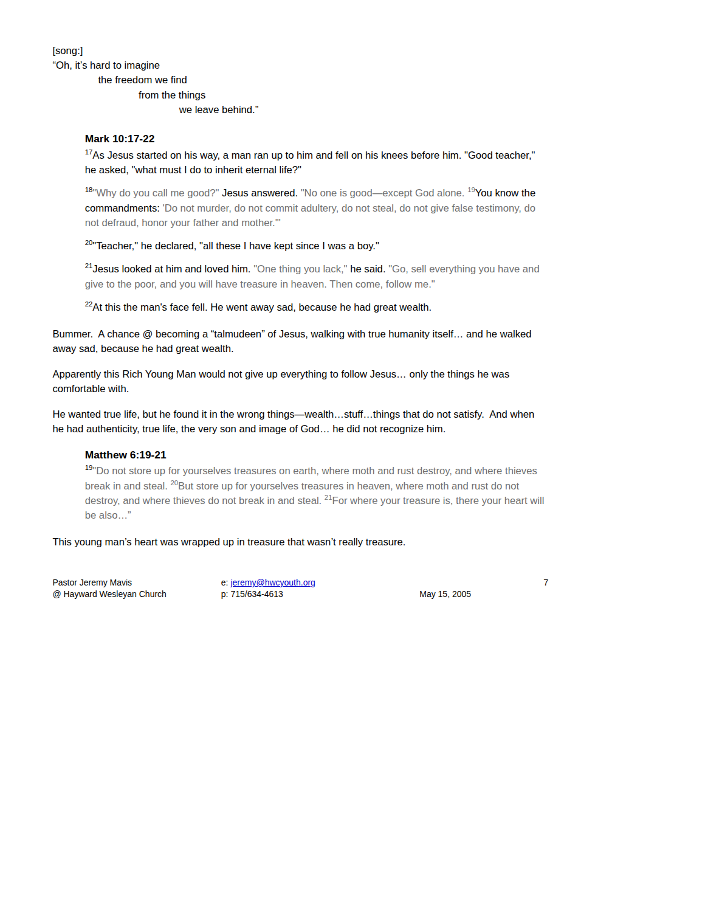[song:]
“Oh, it’s hard to imagine
the freedom we find
from the things
we leave behind.”
Mark 10:17-22
17As Jesus started on his way, a man ran up to him and fell on his knees before him. "Good teacher," he asked, "what must I do to inherit eternal life?"
18"Why do you call me good?" Jesus answered. "No one is good—except God alone. 19 You know the commandments: 'Do not murder, do not commit adultery, do not steal, do not give false testimony, do not defraud, honor your father and mother.'"
20"Teacher," he declared, "all these I have kept since I was a boy."
21Jesus looked at him and loved him. "One thing you lack," he said. "Go, sell everything you have and give to the poor, and you will have treasure in heaven. Then come, follow me."
22At this the man's face fell. He went away sad, because he had great wealth.
Bummer. A chance @ becoming a “talmudeen” of Jesus, walking with true humanity itself… and he walked away sad, because he had great wealth.
Apparently this Rich Young Man would not give up everything to follow Jesus… only the things he was comfortable with.
He wanted true life, but he found it in the wrong things—wealth…stuff…things that do not satisfy. And when he had authenticity, true life, the very son and image of God… he did not recognize him.
Matthew 6:19-21
19"Do not store up for yourselves treasures on earth, where moth and rust destroy, and where thieves break in and steal. 20But store up for yourselves treasures in heaven, where moth and rust do not destroy, and where thieves do not break in and steal. 21For where your treasure is, there your heart will be also…”
This young man’s heart was wrapped up in treasure that wasn’t really treasure.
| Pastor Jeremy Mavis | e: jeremy@hwcyouth.org | | 7 |
| @ Hayward Wesleyan Church | p: 715/634-4613 | May 15, 2005 | |